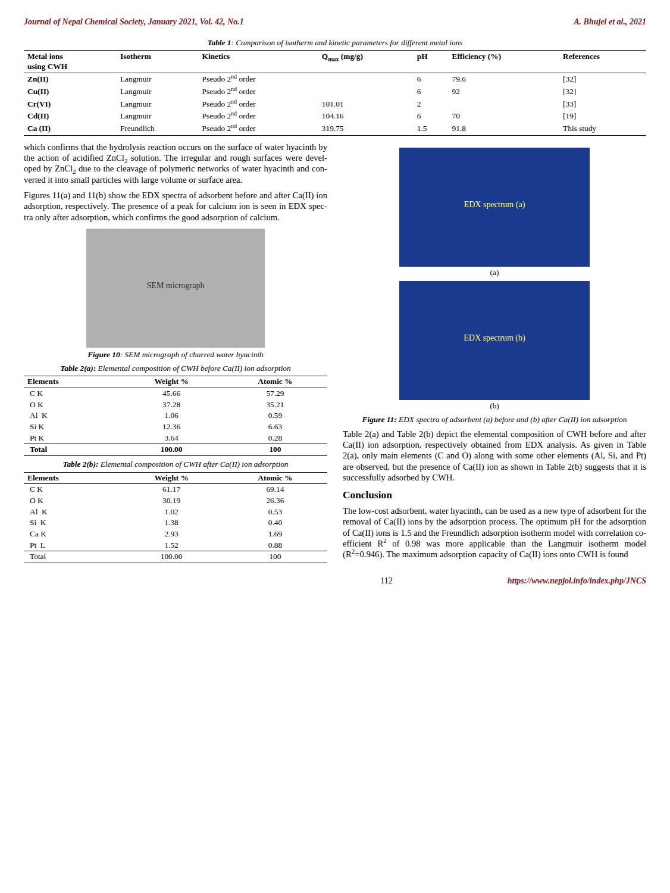Journal of Nepal Chemical Society, January 2021, Vol. 42, No.1
A. Bhujel et al., 2021
Table 1: Comparison of isotherm and kinetic parameters for different metal ions
| Metal ions using CWH | Isotherm | Kinetics | Q max (mg/g) | pH | Efficiency (%) | References |
| --- | --- | --- | --- | --- | --- | --- |
| Zn(II) | Langmuir | Pseudo 2 nd order | | 6 | 79.6 | [32] |
| Cu(II) | Langmuir | Pseudo 2 nd order | | 6 | 92 | [32] |
| Cr(VI) | Langmuir | Pseudo 2 nd order | 101.01 | 2 | | [33] |
| Cd(II) | Langmuir | Pseudo 2 nd order | 104.16 | 6 | 70 | [19] |
| Ca (II) | Freundlich | Pseudo 2 nd order | 319.75 | 1.5 | 91.8 | This study |
which confirms that the hydrolysis reaction occurs on the surface of water hyacinth by the action of acidified ZnCl2 solution. The irregular and rough surfaces were developed by ZnCl2 due to the cleavage of polymeric networks of water hyacinth and converted it into small particles with large volume or surface area.
Figures 11(a) and 11(b) show the EDX spectra of adsorbent before and after Ca(II) ion adsorption, respectively. The presence of a peak for calcium ion is seen in EDX spectra only after adsorption, which confirms the good adsorption of calcium.
Figure 10: SEM micrograph of charred water hyacinth
Table 2(a): Elemental composition of CWH before Ca(II) ion adsorption
| Elements | Weight % | Atomic % |
| --- | --- | --- |
| C K | 45.66 | 57.29 |
| O K | 37.28 | 35.21 |
| Al K | 1.06 | 0.59 |
| Si K | 12.36 | 6.63 |
| Pt K | 3.64 | 0.28 |
| Total | 100.00 | 100 |
Table 2(b): Elemental composition of CWH after Ca(II) ion adsorption
| Elements | Weight % | Atomic % |
| --- | --- | --- |
| C K | 61.17 | 69.14 |
| O K | 30.19 | 26.36 |
| Al K | 1.02 | 0.53 |
| Si K | 1.38 | 0.40 |
| Ca K | 2.93 | 1.69 |
| Pt L | 1.52 | 0.88 |
| Total | 100.00 | 100 |
(a)
(b)
Figure 11: EDX spectra of adsorbent (a) before and (b) after Ca(II) ion adsorption
Table 2(a) and Table 2(b) depict the elemental composition of CWH before and after Ca(II) ion adsorption, respectively obtained from EDX analysis. As given in Table 2(a), only main elements (C and O) along with some other elements (Al, Si, and Pt) are observed, but the presence of Ca(II) ion as shown in Table 2(b) suggests that it is successfully adsorbed by CWH.
Conclusion
The low-cost adsorbent, water hyacinth, can be used as a new type of adsorbent for the removal of Ca(II) ions by the adsorption process. The optimum pH for the adsorption of Ca(II) ions is 1.5 and the Freundlich adsorption isotherm model with correlation coefficient R2 of 0.98 was more applicable than the Langmuir isotherm model (R2=0.946). The maximum adsorption capacity of Ca(II) ions onto CWH is found
112
https://www.nepjol.info/index.php/JNCS